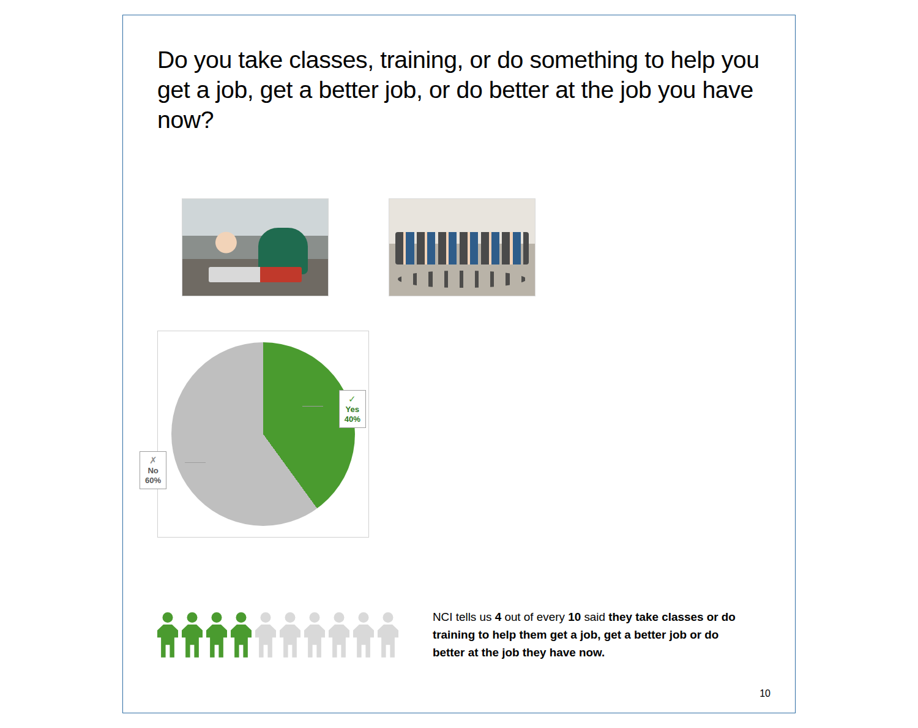Do you take classes, training, or do something to help you get a job, get a better job, or do better at the job you have now?
✓ Yes
40%
✗ No
60%
NCI tells us 4 out of every 10 said they take classes or do training to help them get a job, get a better job or do better at the job they have now.
10